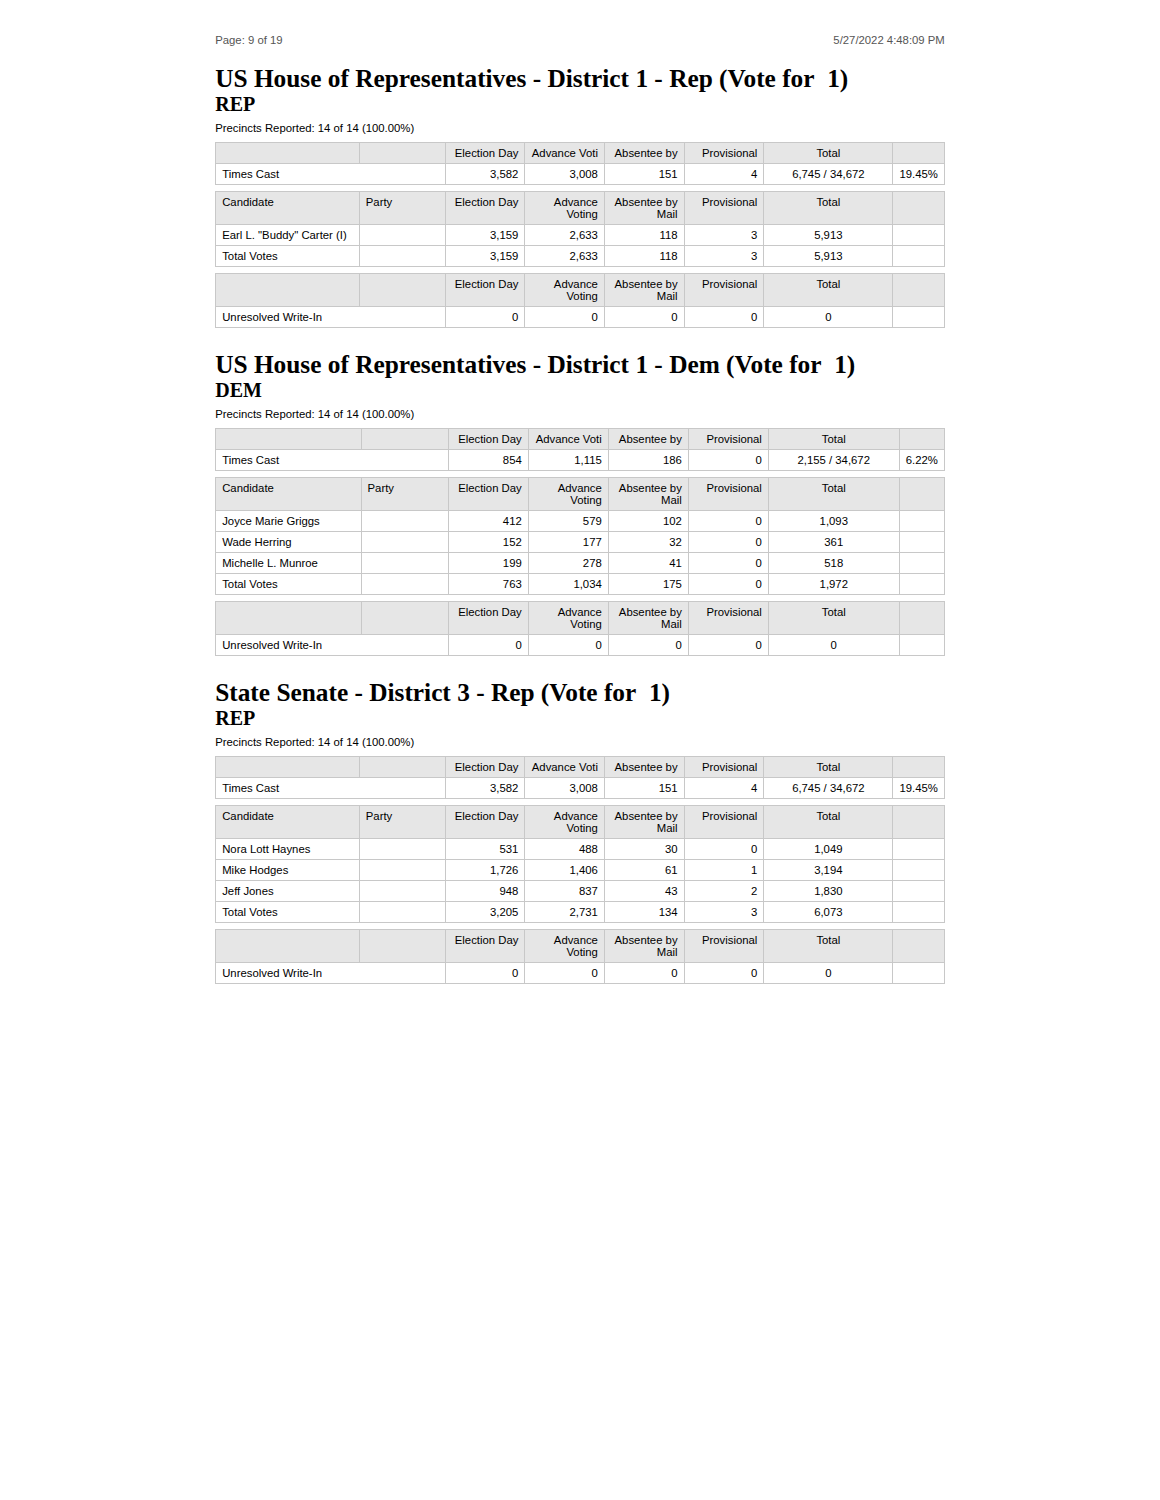Page: 9 of 19
5/27/2022 4:48:09 PM
US House of Representatives - District 1 - Rep (Vote for 1)
REP
Precincts Reported: 14 of 14 (100.00%)
| | | Election Day | Advance Voti | Absentee by | Provisional | Total | |
| Times Cast | 3,582 | 3,008 | 151 | 4 | 6,745 / 34,672 | 19.45% |
| Candidate | Party | Election Day | Advance Voting | Absentee by Mail | Provisional | Total | |
| Earl L. "Buddy" Carter (I) | | 3,159 | 2,633 | 118 | 3 | 5,913 | |
| Total Votes | | 3,159 | 2,633 | 118 | 3 | 5,913 | |
| | | Election Day | Advance Voting | Absentee by Mail | Provisional | Total | |
| Unresolved Write-In | 0 | 0 | 0 | 0 | 0 | |
US House of Representatives - District 1 - Dem (Vote for 1)
DEM
Precincts Reported: 14 of 14 (100.00%)
| | | Election Day | Advance Voti | Absentee by | Provisional | Total | |
| Times Cast | 854 | 1,115 | 186 | 0 | 2,155 / 34,672 | 6.22% |
| Candidate | Party | Election Day | Advance Voting | Absentee by Mail | Provisional | Total | |
| Joyce Marie Griggs | | 412 | 579 | 102 | 0 | 1,093 | |
| Wade Herring | | 152 | 177 | 32 | 0 | 361 | |
| Michelle L. Munroe | | 199 | 278 | 41 | 0 | 518 | |
| Total Votes | | 763 | 1,034 | 175 | 0 | 1,972 | |
| | | Election Day | Advance Voting | Absentee by Mail | Provisional | Total | |
| Unresolved Write-In | 0 | 0 | 0 | 0 | 0 | |
State Senate - District 3 - Rep (Vote for 1)
REP
Precincts Reported: 14 of 14 (100.00%)
| | | Election Day | Advance Voti | Absentee by | Provisional | Total | |
| Times Cast | 3,582 | 3,008 | 151 | 4 | 6,745 / 34,672 | 19.45% |
| Candidate | Party | Election Day | Advance Voting | Absentee by Mail | Provisional | Total | |
| Nora Lott Haynes | | 531 | 488 | 30 | 0 | 1,049 | |
| Mike Hodges | | 1,726 | 1,406 | 61 | 1 | 3,194 | |
| Jeff Jones | | 948 | 837 | 43 | 2 | 1,830 | |
| Total Votes | | 3,205 | 2,731 | 134 | 3 | 6,073 | |
| | | Election Day | Advance Voting | Absentee by Mail | Provisional | Total | |
| Unresolved Write-In | 0 | 0 | 0 | 0 | 0 | |